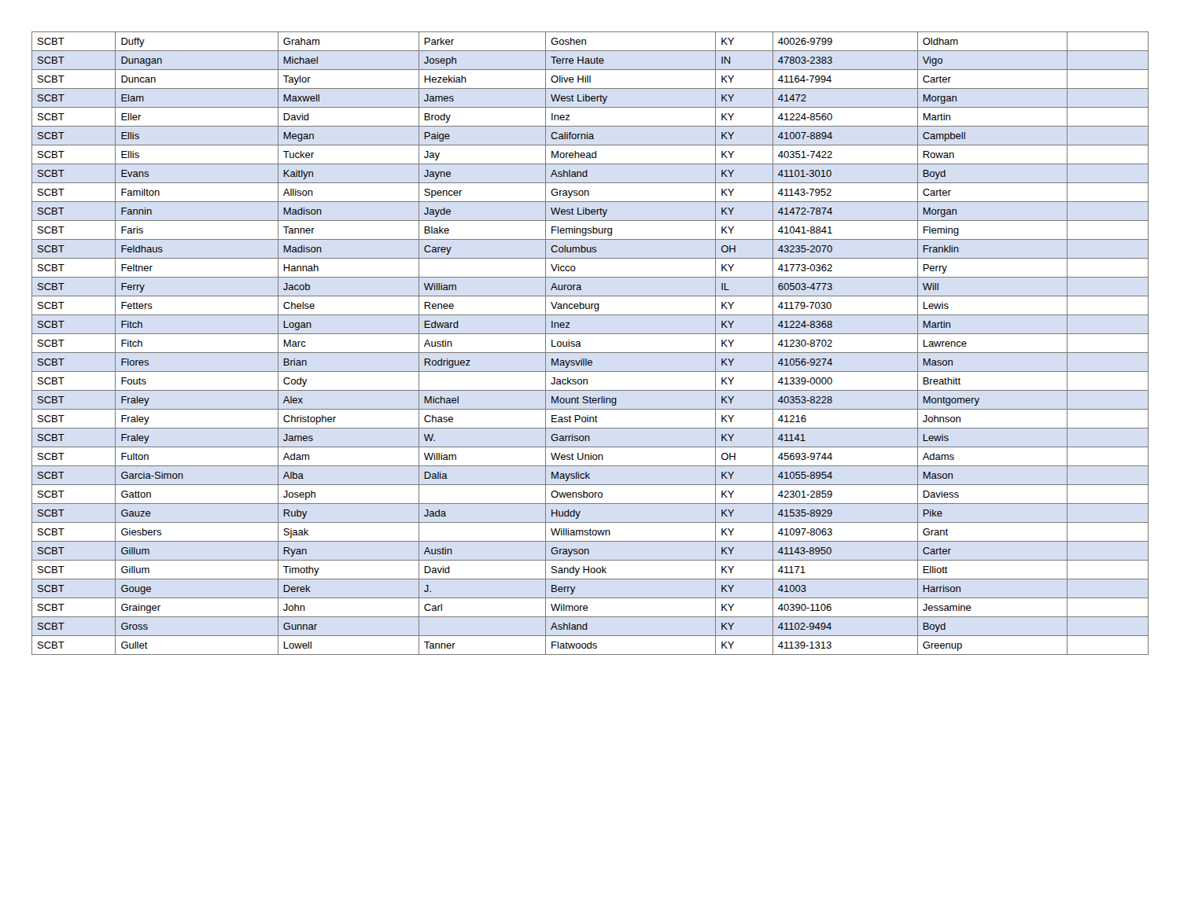| SCBT | Duffy | Graham | Parker | Goshen | KY | 40026-9799 | Oldham | |
| SCBT | Dunagan | Michael | Joseph | Terre Haute | IN | 47803-2383 | Vigo | |
| SCBT | Duncan | Taylor | Hezekiah | Olive Hill | KY | 41164-7994 | Carter | |
| SCBT | Elam | Maxwell | James | West Liberty | KY | 41472 | Morgan | |
| SCBT | Eller | David | Brody | Inez | KY | 41224-8560 | Martin | |
| SCBT | Ellis | Megan | Paige | California | KY | 41007-8894 | Campbell | |
| SCBT | Ellis | Tucker | Jay | Morehead | KY | 40351-7422 | Rowan | |
| SCBT | Evans | Kaitlyn | Jayne | Ashland | KY | 41101-3010 | Boyd | |
| SCBT | Familton | Allison | Spencer | Grayson | KY | 41143-7952 | Carter | |
| SCBT | Fannin | Madison | Jayde | West Liberty | KY | 41472-7874 | Morgan | |
| SCBT | Faris | Tanner | Blake | Flemingsburg | KY | 41041-8841 | Fleming | |
| SCBT | Feldhaus | Madison | Carey | Columbus | OH | 43235-2070 | Franklin | |
| SCBT | Feltner | Hannah | | Vicco | KY | 41773-0362 | Perry | |
| SCBT | Ferry | Jacob | William | Aurora | IL | 60503-4773 | Will | |
| SCBT | Fetters | Chelse | Renee | Vanceburg | KY | 41179-7030 | Lewis | |
| SCBT | Fitch | Logan | Edward | Inez | KY | 41224-8368 | Martin | |
| SCBT | Fitch | Marc | Austin | Louisa | KY | 41230-8702 | Lawrence | |
| SCBT | Flores | Brian | Rodriguez | Maysville | KY | 41056-9274 | Mason | |
| SCBT | Fouts | Cody | | Jackson | KY | 41339-0000 | Breathitt | |
| SCBT | Fraley | Alex | Michael | Mount Sterling | KY | 40353-8228 | Montgomery | |
| SCBT | Fraley | Christopher | Chase | East Point | KY | 41216 | Johnson | |
| SCBT | Fraley | James | W. | Garrison | KY | 41141 | Lewis | |
| SCBT | Fulton | Adam | William | West Union | OH | 45693-9744 | Adams | |
| SCBT | Garcia-Simon | Alba | Dalia | Mayslick | KY | 41055-8954 | Mason | |
| SCBT | Gatton | Joseph | | Owensboro | KY | 42301-2859 | Daviess | |
| SCBT | Gauze | Ruby | Jada | Huddy | KY | 41535-8929 | Pike | |
| SCBT | Giesbers | Sjaak | | Williamstown | KY | 41097-8063 | Grant | |
| SCBT | Gillum | Ryan | Austin | Grayson | KY | 41143-8950 | Carter | |
| SCBT | Gillum | Timothy | David | Sandy Hook | KY | 41171 | Elliott | |
| SCBT | Gouge | Derek | J. | Berry | KY | 41003 | Harrison | |
| SCBT | Grainger | John | Carl | Wilmore | KY | 40390-1106 | Jessamine | |
| SCBT | Gross | Gunnar | | Ashland | KY | 41102-9494 | Boyd | |
| SCBT | Gullet | Lowell | Tanner | Flatwoods | KY | 41139-1313 | Greenup | |